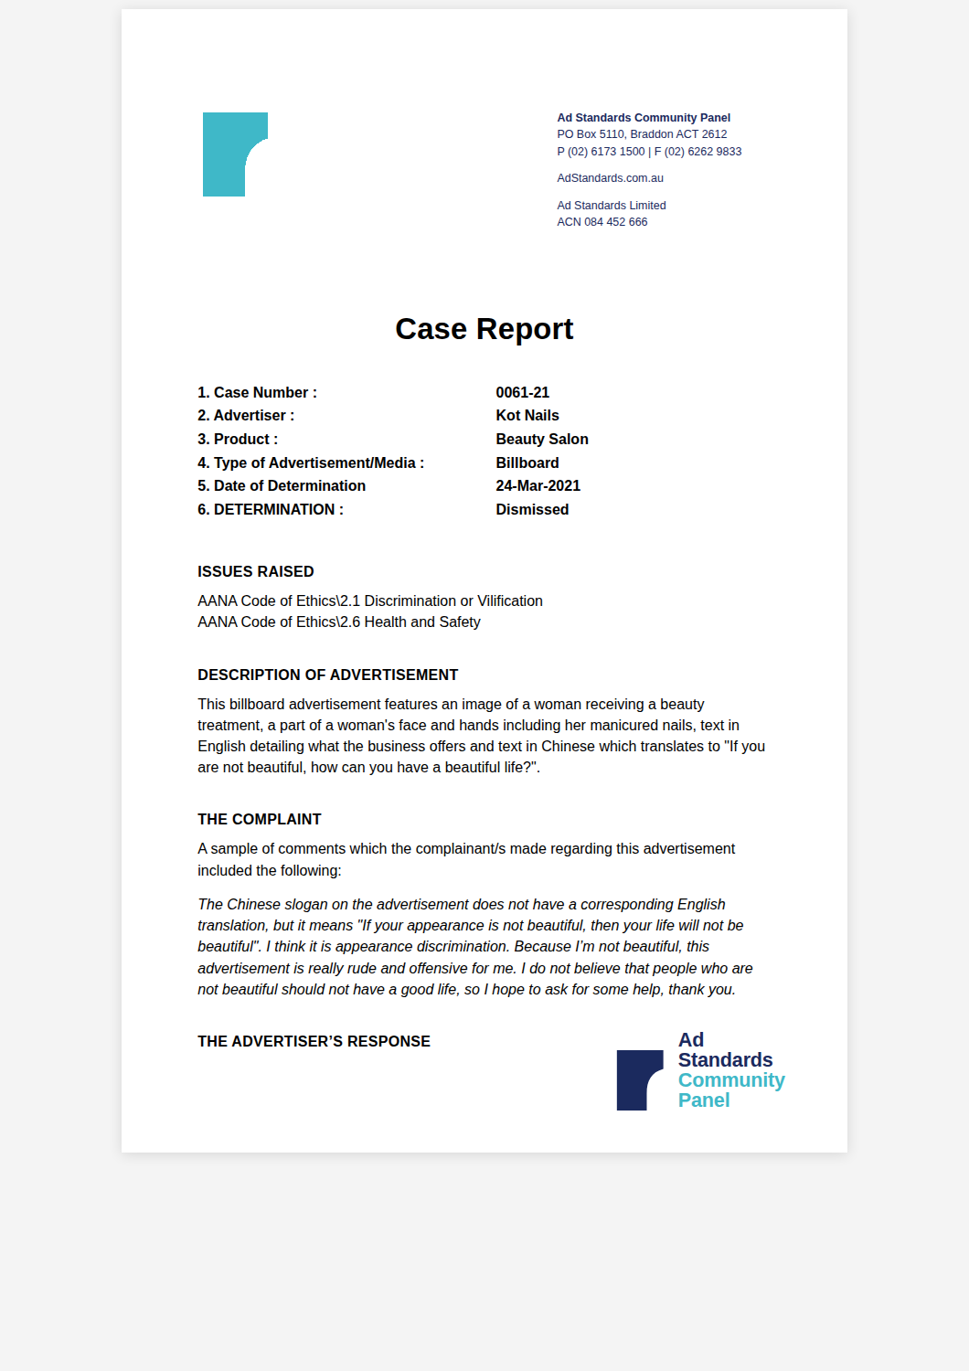Ad Standards Community Panel
PO Box 5110, Braddon ACT 2612
P (02) 6173 1500 | F (02) 6262 9833
AdStandards.com.au
Ad Standards Limited
ACN 084 452 666
Case Report
1. Case Number :
0061-21
2. Advertiser :
Kot Nails
3. Product :
Beauty Salon
4. Type of Advertisement/Media :
Billboard
5. Date of Determination
24-Mar-2021
6. DETERMINATION :
Dismissed
ISSUES RAISED
AANA Code of Ethics\2.1 Discrimination or Vilification
AANA Code of Ethics\2.6 Health and Safety
DESCRIPTION OF ADVERTISEMENT
This billboard advertisement features an image of a woman receiving a beauty treatment, a part of a woman's face and hands including her manicured nails, text in English detailing what the business offers and text in Chinese which translates to "If you are not beautiful, how can you have a beautiful life?".
THE COMPLAINT
A sample of comments which the complainant/s made regarding this advertisement included the following:
The Chinese slogan on the advertisement does not have a corresponding English translation, but it means "If your appearance is not beautiful, then your life will not be beautiful". I think it is appearance discrimination. Because I’m not beautiful, this advertisement is really rude and offensive for me. I do not believe that people who are not beautiful should not have a good life, so I hope to ask for some help, thank you.
THE ADVERTISER’S RESPONSE
Ad
Standards
Community
Panel